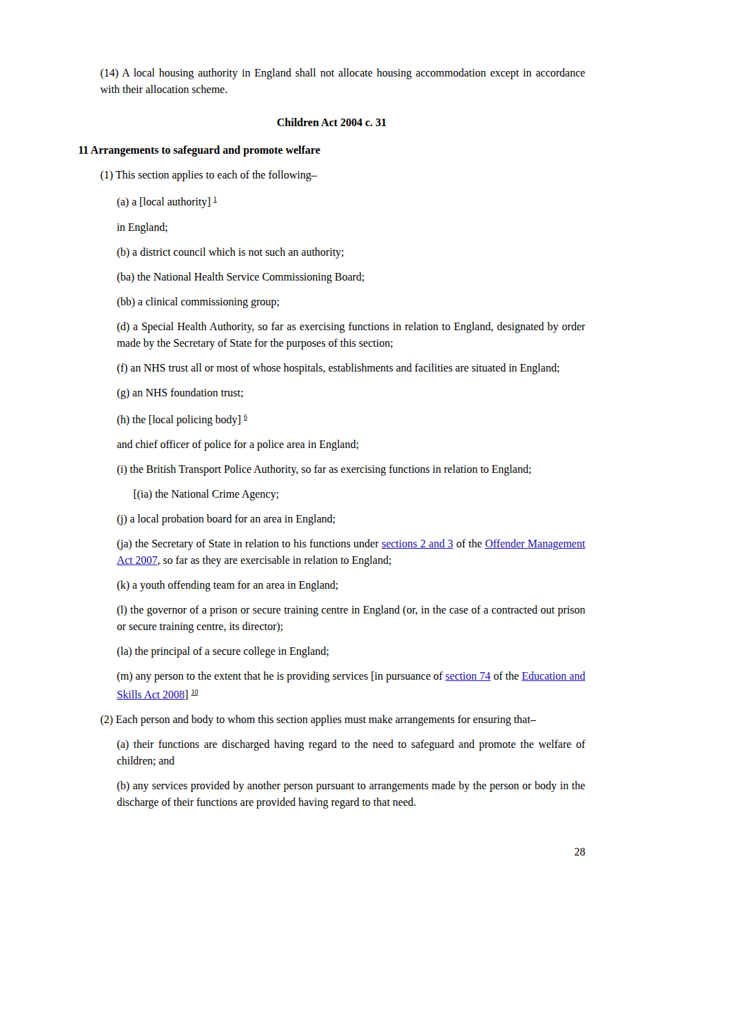(14) A local housing authority in England shall not allocate housing accommodation except in accordance with their allocation scheme.
Children Act 2004 c. 31
11 Arrangements to safeguard and promote welfare
(1) This section applies to each of the following–
(a) a [local authority] 1
in England;
(b) a district council which is not such an authority;
(ba) the National Health Service Commissioning Board;
(bb) a clinical commissioning group;
(d) a Special Health Authority, so far as exercising functions in relation to England, designated by order made by the Secretary of State for the purposes of this section;
(f) an NHS trust all or most of whose hospitals, establishments and facilities are situated in England;
(g) an NHS foundation trust;
(h) the [local policing body] 6
and chief officer of police for a police area in England;
(i) the British Transport Police Authority, so far as exercising functions in relation to England;
[(ia) the National Crime Agency;
(j) a local probation board for an area in England;
(ja) the Secretary of State in relation to his functions under sections 2 and 3 of the Offender Management Act 2007, so far as they are exercisable in relation to England;
(k) a youth offending team for an area in England;
(l) the governor of a prison or secure training centre in England (or, in the case of a contracted out prison or secure training centre, its director);
(la) the principal of a secure college in England;
(m) any person to the extent that he is providing services [in pursuance of section 74 of the Education and Skills Act 2008] 10
(2) Each person and body to whom this section applies must make arrangements for ensuring that–
(a) their functions are discharged having regard to the need to safeguard and promote the welfare of children; and
(b) any services provided by another person pursuant to arrangements made by the person or body in the discharge of their functions are provided having regard to that need.
28